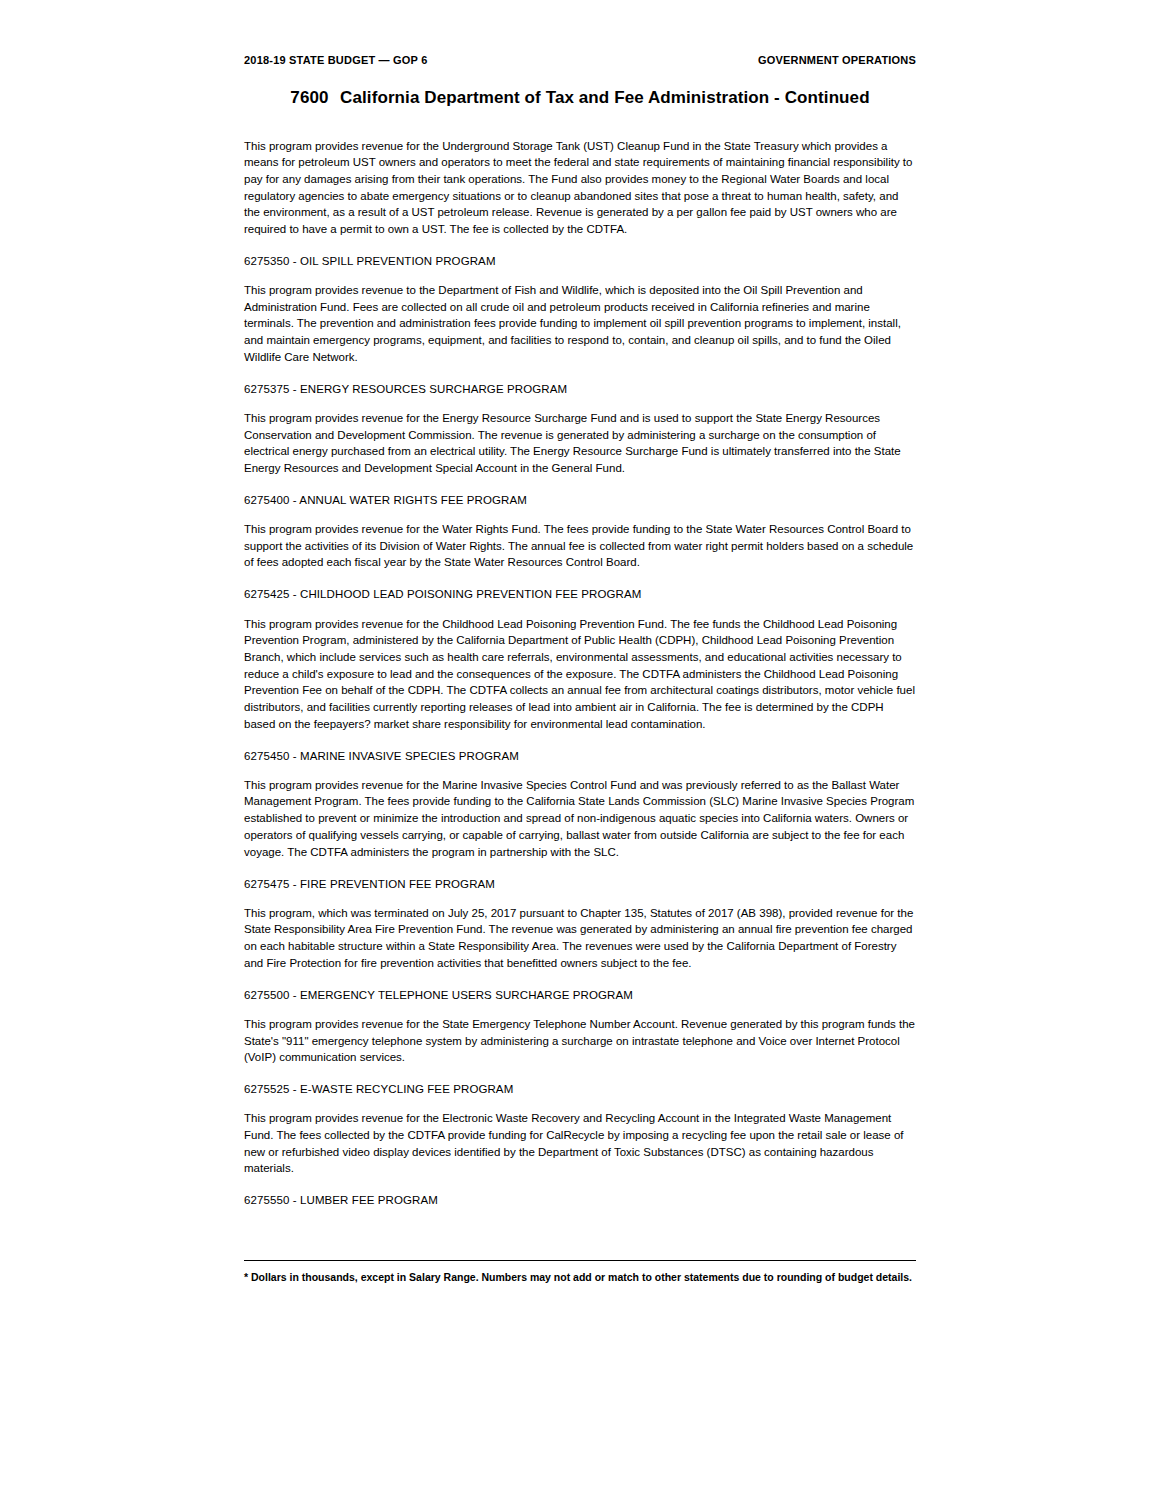2018-19 STATE BUDGET — GOP 6
GOVERNMENT OPERATIONS
7600 California Department of Tax and Fee Administration - Continued
This program provides revenue for the Underground Storage Tank (UST) Cleanup Fund in the State Treasury which provides a means for petroleum UST owners and operators to meet the federal and state requirements of maintaining financial responsibility to pay for any damages arising from their tank operations. The Fund also provides money to the Regional Water Boards and local regulatory agencies to abate emergency situations or to cleanup abandoned sites that pose a threat to human health, safety, and the environment, as a result of a UST petroleum release. Revenue is generated by a per gallon fee paid by UST owners who are required to have a permit to own a UST. The fee is collected by the CDTFA.
6275350 - OIL SPILL PREVENTION PROGRAM
This program provides revenue to the Department of Fish and Wildlife, which is deposited into the Oil Spill Prevention and Administration Fund. Fees are collected on all crude oil and petroleum products received in California refineries and marine terminals. The prevention and administration fees provide funding to implement oil spill prevention programs to implement, install, and maintain emergency programs, equipment, and facilities to respond to, contain, and cleanup oil spills, and to fund the Oiled Wildlife Care Network.
6275375 - ENERGY RESOURCES SURCHARGE PROGRAM
This program provides revenue for the Energy Resource Surcharge Fund and is used to support the State Energy Resources Conservation and Development Commission. The revenue is generated by administering a surcharge on the consumption of electrical energy purchased from an electrical utility. The Energy Resource Surcharge Fund is ultimately transferred into the State Energy Resources and Development Special Account in the General Fund.
6275400 - ANNUAL WATER RIGHTS FEE PROGRAM
This program provides revenue for the Water Rights Fund. The fees provide funding to the State Water Resources Control Board to support the activities of its Division of Water Rights. The annual fee is collected from water right permit holders based on a schedule of fees adopted each fiscal year by the State Water Resources Control Board.
6275425 - CHILDHOOD LEAD POISONING PREVENTION FEE PROGRAM
This program provides revenue for the Childhood Lead Poisoning Prevention Fund. The fee funds the Childhood Lead Poisoning Prevention Program, administered by the California Department of Public Health (CDPH), Childhood Lead Poisoning Prevention Branch, which include services such as health care referrals, environmental assessments, and educational activities necessary to reduce a child's exposure to lead and the consequences of the exposure. The CDTFA administers the Childhood Lead Poisoning Prevention Fee on behalf of the CDPH. The CDTFA collects an annual fee from architectural coatings distributors, motor vehicle fuel distributors, and facilities currently reporting releases of lead into ambient air in California. The fee is determined by the CDPH based on the feepayers? market share responsibility for environmental lead contamination.
6275450 - MARINE INVASIVE SPECIES PROGRAM
This program provides revenue for the Marine Invasive Species Control Fund and was previously referred to as the Ballast Water Management Program. The fees provide funding to the California State Lands Commission (SLC) Marine Invasive Species Program established to prevent or minimize the introduction and spread of non-indigenous aquatic species into California waters. Owners or operators of qualifying vessels carrying, or capable of carrying, ballast water from outside California are subject to the fee for each voyage. The CDTFA administers the program in partnership with the SLC.
6275475 - FIRE PREVENTION FEE PROGRAM
This program, which was terminated on July 25, 2017 pursuant to Chapter 135, Statutes of 2017 (AB 398), provided revenue for the State Responsibility Area Fire Prevention Fund. The revenue was generated by administering an annual fire prevention fee charged on each habitable structure within a State Responsibility Area. The revenues were used by the California Department of Forestry and Fire Protection for fire prevention activities that benefitted owners subject to the fee.
6275500 - EMERGENCY TELEPHONE USERS SURCHARGE PROGRAM
This program provides revenue for the State Emergency Telephone Number Account. Revenue generated by this program funds the State's "911" emergency telephone system by administering a surcharge on intrastate telephone and Voice over Internet Protocol (VoIP) communication services.
6275525 - E-WASTE RECYCLING FEE PROGRAM
This program provides revenue for the Electronic Waste Recovery and Recycling Account in the Integrated Waste Management Fund. The fees collected by the CDTFA provide funding for CalRecycle by imposing a recycling fee upon the retail sale or lease of new or refurbished video display devices identified by the Department of Toxic Substances (DTSC) as containing hazardous materials.
6275550 - LUMBER FEE PROGRAM
* Dollars in thousands, except in Salary Range. Numbers may not add or match to other statements due to rounding of budget details.